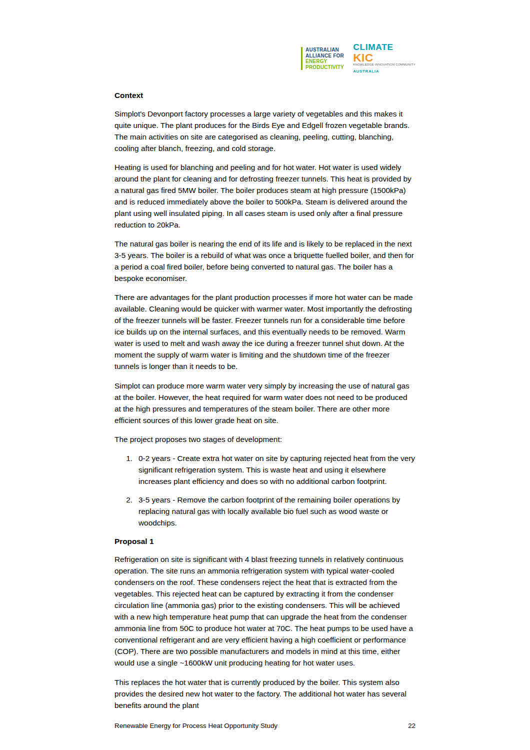AUSTRALIAN
ALLIANCE FOR
ENERGY
PRODUCTIVITY
CLIMATE
KIC KNOWLEDGE INNOVATION COMMUNITY AUSTRALIA
Context
Simplot's Devonport factory processes a large variety of vegetables and this makes it quite unique. The plant produces for the Birds Eye and Edgell frozen vegetable brands. The main activities on site are categorised as cleaning, peeling, cutting, blanching, cooling after blanch, freezing, and cold storage.
Heating is used for blanching and peeling and for hot water. Hot water is used widely around the plant for cleaning and for defrosting freezer tunnels. This heat is provided by a natural gas fired 5MW boiler. The boiler produces steam at high pressure (1500kPa) and is reduced immediately above the boiler to 500kPa. Steam is delivered around the plant using well insulated piping. In all cases steam is used only after a final pressure reduction to 20kPa.
The natural gas boiler is nearing the end of its life and is likely to be replaced in the next 3-5 years. The boiler is a rebuild of what was once a briquette fuelled boiler, and then for a period a coal fired boiler, before being converted to natural gas. The boiler has a bespoke economiser.
There are advantages for the plant production processes if more hot water can be made available. Cleaning would be quicker with warmer water. Most importantly the defrosting of the freezer tunnels will be faster. Freezer tunnels run for a considerable time before ice builds up on the internal surfaces, and this eventually needs to be removed. Warm water is used to melt and wash away the ice during a freezer tunnel shut down. At the moment the supply of warm water is limiting and the shutdown time of the freezer tunnels is longer than it needs to be.
Simplot can produce more warm water very simply by increasing the use of natural gas at the boiler. However, the heat required for warm water does not need to be produced at the high pressures and temperatures of the steam boiler. There are other more efficient sources of this lower grade heat on site.
The project proposes two stages of development:
0-2 years - Create extra hot water on site by capturing rejected heat from the very significant refrigeration system. This is waste heat and using it elsewhere increases plant efficiency and does so with no additional carbon footprint.
3-5 years - Remove the carbon footprint of the remaining boiler operations by replacing natural gas with locally available bio fuel such as wood waste or woodchips.
Proposal 1
Refrigeration on site is significant with 4 blast freezing tunnels in relatively continuous operation. The site runs an ammonia refrigeration system with typical water-cooled condensers on the roof. These condensers reject the heat that is extracted from the vegetables. This rejected heat can be captured by extracting it from the condenser circulation line (ammonia gas) prior to the existing condensers. This will be achieved with a new high temperature heat pump that can upgrade the heat from the condenser ammonia line from 50C to produce hot water at 70C. The heat pumps to be used have a conventional refrigerant and are very efficient having a high coefficient or performance (COP). There are two possible manufacturers and models in mind at this time, either would use a single ~1600kW unit producing heating for hot water uses.
This replaces the hot water that is currently produced by the boiler. This system also provides the desired new hot water to the factory. The additional hot water has several benefits around the plant
Renewable Energy for Process Heat Opportunity Study 22